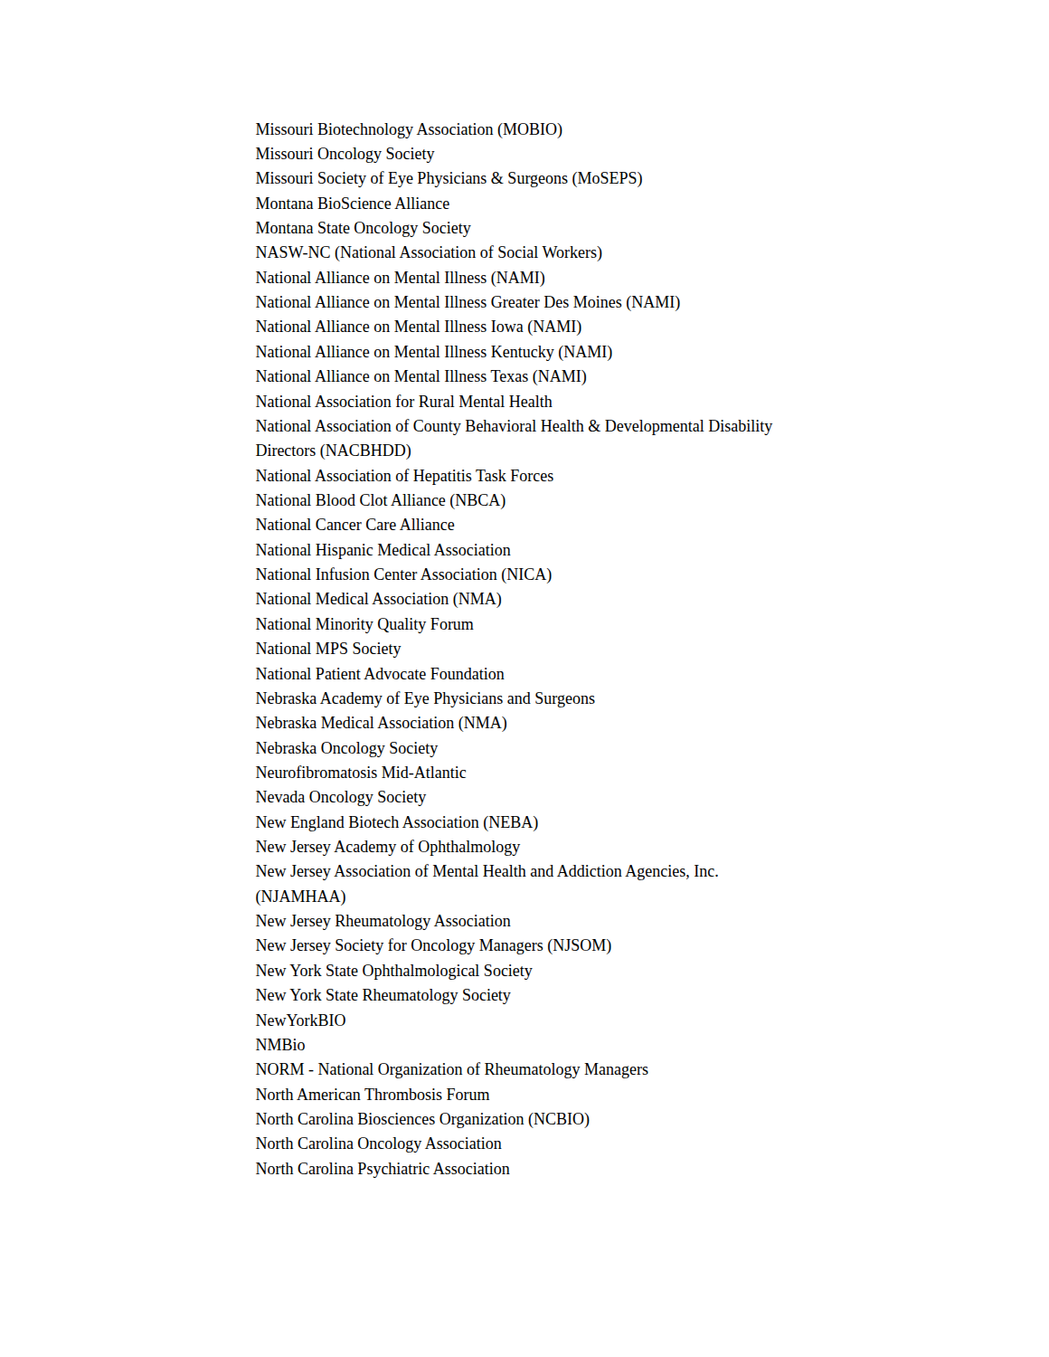Missouri Biotechnology Association (MOBIO)
Missouri Oncology Society
Missouri Society of Eye Physicians & Surgeons (MoSEPS)
Montana BioScience Alliance
Montana State Oncology Society
NASW-NC (National Association of Social Workers)
National Alliance on Mental Illness (NAMI)
National Alliance on Mental Illness Greater Des Moines (NAMI)
National Alliance on Mental Illness Iowa (NAMI)
National Alliance on Mental Illness Kentucky (NAMI)
National Alliance on Mental Illness Texas (NAMI)
National Association for Rural Mental Health
National Association of County Behavioral Health & Developmental Disability Directors (NACBHDD)
National Association of Hepatitis Task Forces
National Blood Clot Alliance (NBCA)
National Cancer Care Alliance
National Hispanic Medical Association
National Infusion Center Association (NICA)
National Medical Association (NMA)
National Minority Quality Forum
National MPS Society
National Patient Advocate Foundation
Nebraska Academy of Eye Physicians and Surgeons
Nebraska Medical Association (NMA)
Nebraska Oncology Society
Neurofibromatosis Mid-Atlantic
Nevada Oncology Society
New England Biotech Association (NEBA)
New Jersey Academy of Ophthalmology
New Jersey Association of Mental Health and Addiction Agencies, Inc. (NJAMHAA)
New Jersey Rheumatology Association
New Jersey Society for Oncology Managers (NJSOM)
New York State Ophthalmological Society
New York State Rheumatology Society
NewYorkBIO
NMBio
NORM - National Organization of Rheumatology Managers
North American Thrombosis Forum
North Carolina Biosciences Organization (NCBIO)
North Carolina Oncology Association
North Carolina Psychiatric Association